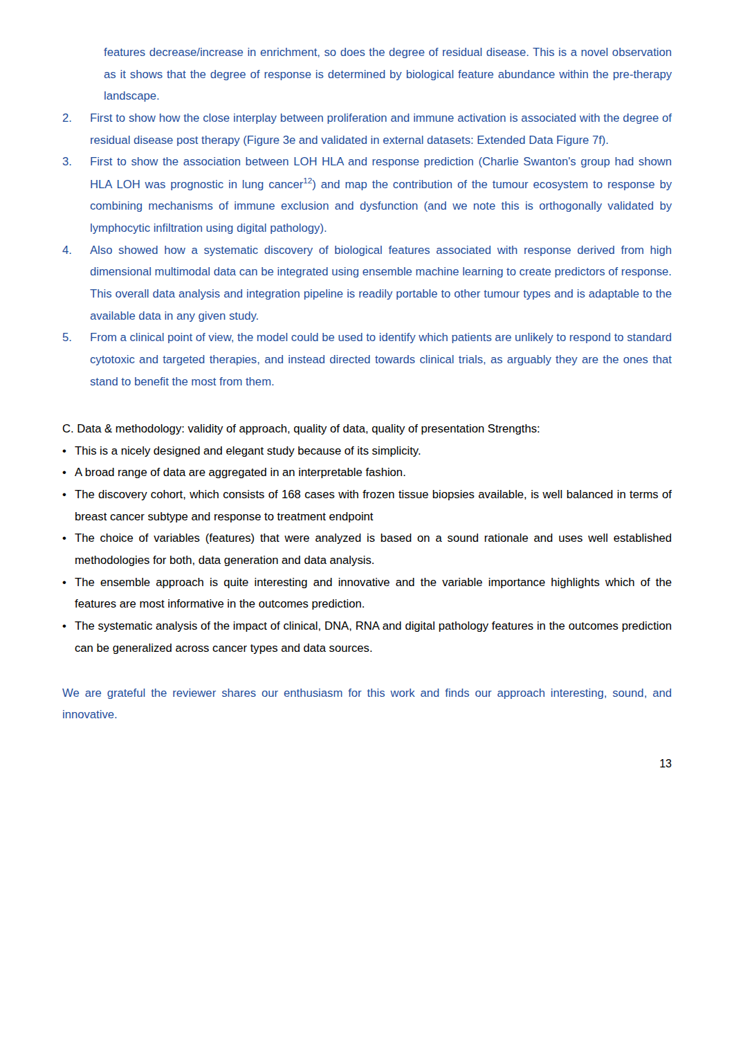features decrease/increase in enrichment, so does the degree of residual disease. This is a novel observation as it shows that the degree of response is determined by biological feature abundance within the pre-therapy landscape.
First to show how the close interplay between proliferation and immune activation is associated with the degree of residual disease post therapy (Figure 3e and validated in external datasets: Extended Data Figure 7f).
First to show the association between LOH HLA and response prediction (Charlie Swanton's group had shown HLA LOH was prognostic in lung cancer12) and map the contribution of the tumour ecosystem to response by combining mechanisms of immune exclusion and dysfunction (and we note this is orthogonally validated by lymphocytic infiltration using digital pathology).
Also showed how a systematic discovery of biological features associated with response derived from high dimensional multimodal data can be integrated using ensemble machine learning to create predictors of response. This overall data analysis and integration pipeline is readily portable to other tumour types and is adaptable to the available data in any given study.
From a clinical point of view, the model could be used to identify which patients are unlikely to respond to standard cytotoxic and targeted therapies, and instead directed towards clinical trials, as arguably they are the ones that stand to benefit the most from them.
C. Data & methodology: validity of approach, quality of data, quality of presentation Strengths:
This is a nicely designed and elegant study because of its simplicity.
A broad range of data are aggregated in an interpretable fashion.
The discovery cohort, which consists of 168 cases with frozen tissue biopsies available, is well balanced in terms of breast cancer subtype and response to treatment endpoint
The choice of variables (features) that were analyzed is based on a sound rationale and uses well established methodologies for both, data generation and data analysis.
The ensemble approach is quite interesting and innovative and the variable importance highlights which of the features are most informative in the outcomes prediction.
The systematic analysis of the impact of clinical, DNA, RNA and digital pathology features in the outcomes prediction can be generalized across cancer types and data sources.
We are grateful the reviewer shares our enthusiasm for this work and finds our approach interesting, sound, and innovative.
13